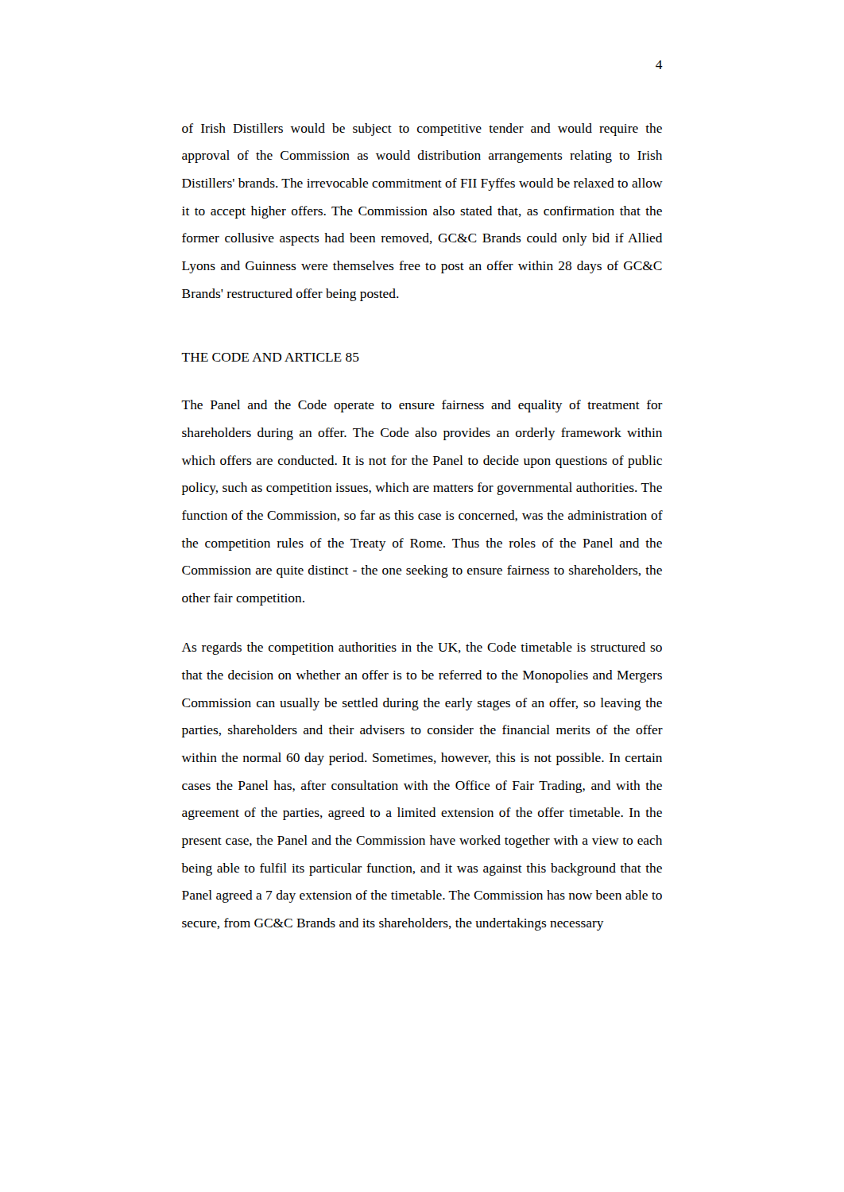4
of Irish Distillers would be subject to competitive tender and would require the approval of the Commission as would distribution arrangements relating to Irish Distillers' brands. The irrevocable commitment of FII Fyffes would be relaxed to allow it to accept higher offers. The Commission also stated that, as confirmation that the former collusive aspects had been removed, GC&C Brands could only bid if Allied Lyons and Guinness were themselves free to post an offer within 28 days of GC&C Brands' restructured offer being posted.
THE CODE AND ARTICLE 85
The Panel and the Code operate to ensure fairness and equality of treatment for shareholders during an offer. The Code also provides an orderly framework within which offers are conducted. It is not for the Panel to decide upon questions of public policy, such as competition issues, which are matters for governmental authorities. The function of the Commission, so far as this case is concerned, was the administration of the competition rules of the Treaty of Rome. Thus the roles of the Panel and the Commission are quite distinct - the one seeking to ensure fairness to shareholders, the other fair competition.
As regards the competition authorities in the UK, the Code timetable is structured so that the decision on whether an offer is to be referred to the Monopolies and Mergers Commission can usually be settled during the early stages of an offer, so leaving the parties, shareholders and their advisers to consider the financial merits of the offer within the normal 60 day period. Sometimes, however, this is not possible. In certain cases the Panel has, after consultation with the Office of Fair Trading, and with the agreement of the parties, agreed to a limited extension of the offer timetable. In the present case, the Panel and the Commission have worked together with a view to each being able to fulfil its particular function, and it was against this background that the Panel agreed a 7 day extension of the timetable. The Commission has now been able to secure, from GC&C Brands and its shareholders, the undertakings necessary